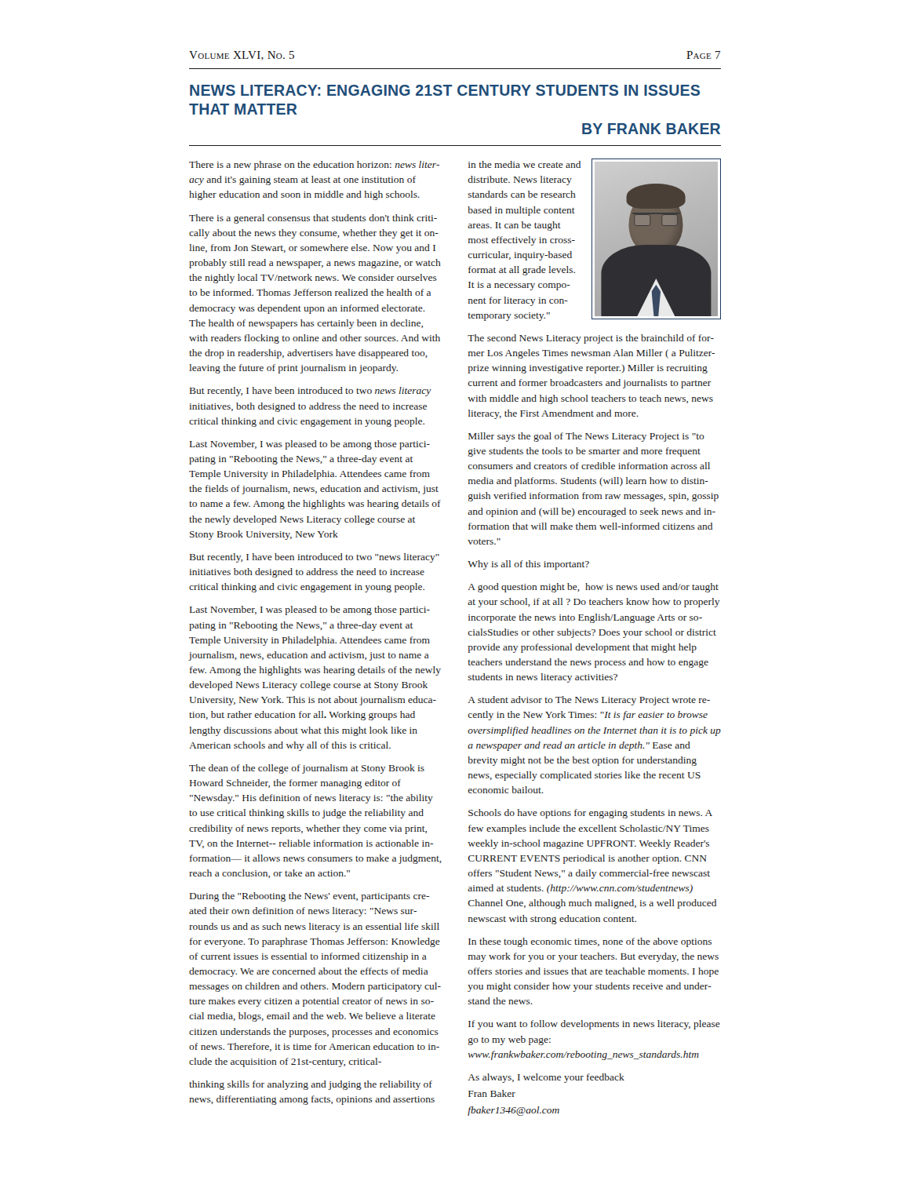Volume XLVI, No. 5
Page 7
News Literacy: Engaging 21st Century Students in Issues That Matter by Frank Baker
There is a new phrase on the education horizon: news literacy and it's gaining steam at least at one institution of higher education and soon in middle and high schools.
There is a general consensus that students don't think critically about the news they consume, whether they get it online, from Jon Stewart, or somewhere else. Now you and I probably still read a newspaper, a news magazine, or watch the nightly local TV/network news. We consider ourselves to be informed. Thomas Jefferson realized the health of a democracy was dependent upon an informed electorate. The health of newspapers has certainly been in decline, with readers flocking to online and other sources. And with the drop in readership, advertisers have disappeared too, leaving the future of print journalism in jeopardy.
But recently, I have been introduced to two news literacy initiatives, both designed to address the need to increase critical thinking and civic engagement in young people.
Last November, I was pleased to be among those participating in "Rebooting the News," a three-day event at Temple University in Philadelphia. Attendees came from the fields of journalism, news, education and activism, just to name a few. Among the highlights was hearing details of the newly developed News Literacy college course at Stony Brook University, New York
But recently, I have been introduced to two "news literacy" initiatives both designed to address the need to increase critical thinking and civic engagement in young people.
Last November, I was pleased to be among those participating in "Rebooting the News," a three-day event at Temple University in Philadelphia. Attendees came from journalism, news, education and activism, just to name a few. Among the highlights was hearing details of the newly developed News Literacy college course at Stony Brook University, New York. This is not about journalism education, but rather education for all. Working groups had lengthy discussions about what this might look like in American schools and why all of this is critical.
The dean of the college of journalism at Stony Brook is Howard Schneider, the former managing editor of "Newsday." His definition of news literacy is: "the ability to use critical thinking skills to judge the reliability and credibility of news reports, whether they come via print, TV, on the Internet-- reliable information is actionable information— it allows news consumers to make a judgment, reach a conclusion, or take an action."
During the "Rebooting the News' event, participants created their own definition of news literacy: "News surrounds us and as such news literacy is an essential life skill for everyone. To paraphrase Thomas Jefferson: Knowledge of current issues is essential to informed citizenship in a democracy. We are concerned about the effects of media messages on children and others. Modern participatory culture makes every citizen a potential creator of news in social media, blogs, email and the web. We believe a literate citizen understands the purposes, processes and economics of news. Therefore, it is time for American education to include the acquisition of 21st-century, critical-
thinking skills for analyzing and judging the reliability of news, differentiating among facts, opinions and assertions in the media we create and distribute. News literacy standards can be research based in multiple content areas. It can be taught most effectively in cross-curricular, inquiry-based format at all grade levels. It is a necessary component for literacy in contemporary society."
The second News Literacy project is the brainchild of former Los Angeles Times newsman Alan Miller ( a Pulitzer-prize winning investigative reporter.) Miller is recruiting current and former broadcasters and journalists to partner with middle and high school teachers to teach news, news literacy, the First Amendment and more.
Miller says the goal of The News Literacy Project is "to give students the tools to be smarter and more frequent consumers and creators of credible information across all media and platforms. Students (will) learn how to distinguish verified information from raw messages, spin, gossip and opinion and (will be) encouraged to seek news and information that will make them well-informed citizens and voters."
Why is all of this important?
A good question might be, how is news used and/or taught at your school, if at all ? Do teachers know how to properly incorporate the news into English/Language Arts or socialsStudies or other subjects? Does your school or district provide any professional development that might help teachers understand the news process and how to engage students in news literacy activities?
A student advisor to The News Literacy Project wrote recently in the New York Times: "It is far easier to browse oversimplified headlines on the Internet than it is to pick up a newspaper and read an article in depth." Ease and brevity might not be the best option for understanding news, especially complicated stories like the recent US economic bailout.
Schools do have options for engaging students in news. A few examples include the excellent Scholastic/NY Times weekly in-school magazine UPFRONT. Weekly Reader's CURRENT EVENTS periodical is another option. CNN offers "Student News," a daily commercial-free newscast aimed at students. (http://www.cnn.com/studentnews) Channel One, although much maligned, is a well produced newscast with strong education content.
In these tough economic times, none of the above options may work for you or your teachers. But everyday, the news offers stories and issues that are teachable moments. I hope you might consider how your students receive and understand the news.
If you want to follow developments in news literacy, please go to my web page: www.frankwbaker.com/rebooting_news_standards.htm
As always, I welcome your feedback
Fran Baker
fbaker1346@aol.com